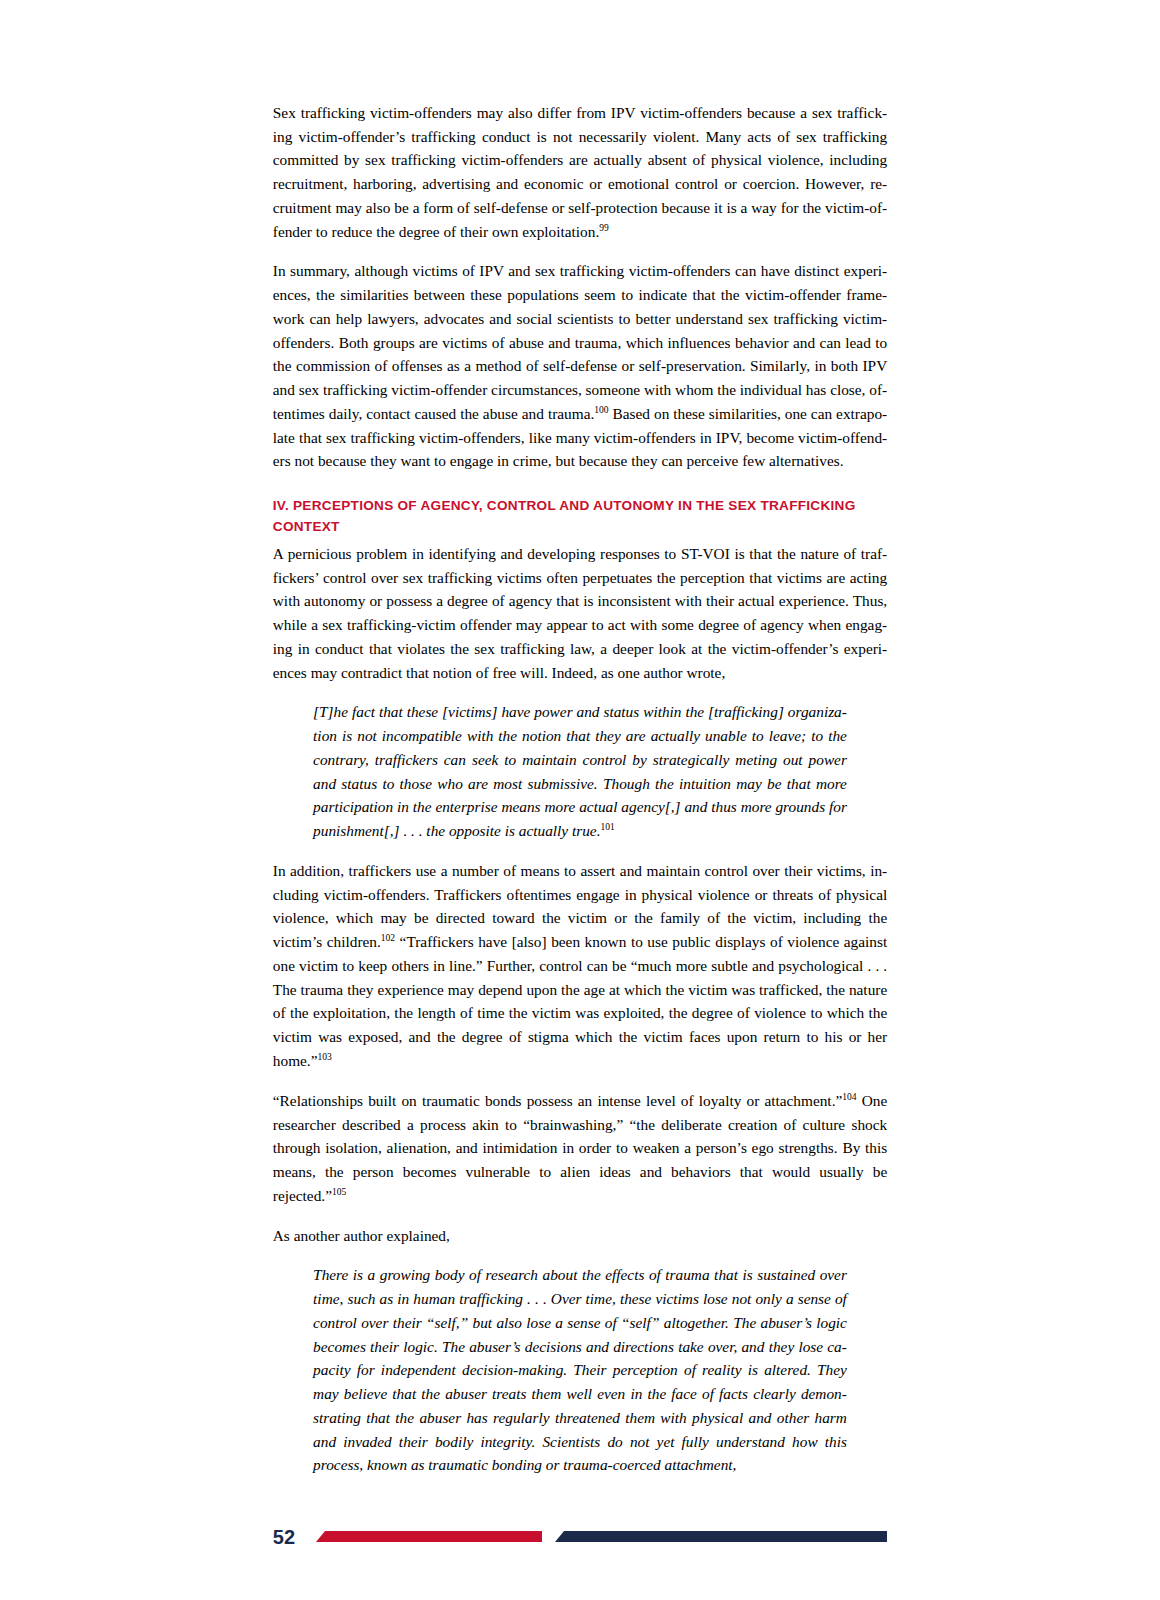Sex trafficking victim-offenders may also differ from IPV victim-offenders because a sex trafficking victim-offender’s trafficking conduct is not necessarily violent. Many acts of sex trafficking committed by sex trafficking victim-offenders are actually absent of physical violence, including recruitment, harboring, advertising and economic or emotional control or coercion. However, recruitment may also be a form of self-defense or self-protection because it is a way for the victim-offender to reduce the degree of their own exploitation.99
In summary, although victims of IPV and sex trafficking victim-offenders can have distinct experiences, the similarities between these populations seem to indicate that the victim-offender framework can help lawyers, advocates and social scientists to better understand sex trafficking victim-offenders. Both groups are victims of abuse and trauma, which influences behavior and can lead to the commission of offenses as a method of self-defense or self-preservation. Similarly, in both IPV and sex trafficking victim-offender circumstances, someone with whom the individual has close, oftentimes daily, contact caused the abuse and trauma.100 Based on these similarities, one can extrapolate that sex trafficking victim-offenders, like many victim-offenders in IPV, become victim-offenders not because they want to engage in crime, but because they can perceive few alternatives.
IV. Perceptions of Agency, Control and Autonomy in the Sex Trafficking Context
A pernicious problem in identifying and developing responses to ST-VOI is that the nature of traffickers’ control over sex trafficking victims often perpetuates the perception that victims are acting with autonomy or possess a degree of agency that is inconsistent with their actual experience. Thus, while a sex trafficking-victim offender may appear to act with some degree of agency when engaging in conduct that violates the sex trafficking law, a deeper look at the victim-offender’s experiences may contradict that notion of free will. Indeed, as one author wrote,
[T]he fact that these [victims] have power and status within the [trafficking] organization is not incompatible with the notion that they are actually unable to leave; to the contrary, traffickers can seek to maintain control by strategically meting out power and status to those who are most submissive. Though the intuition may be that more participation in the enterprise means more actual agency[,] and thus more grounds for punishment[,] . . . the opposite is actually true.101
In addition, traffickers use a number of means to assert and maintain control over their victims, including victim-offenders. Traffickers oftentimes engage in physical violence or threats of physical violence, which may be directed toward the victim or the family of the victim, including the victim’s children.102 “Traffickers have [also] been known to use public displays of violence against one victim to keep others in line.” Further, control can be “much more subtle and psychological . . . The trauma they experience may depend upon the age at which the victim was trafficked, the nature of the exploitation, the length of time the victim was exploited, the degree of violence to which the victim was exposed, and the degree of stigma which the victim faces upon return to his or her home.”103
“Relationships built on traumatic bonds possess an intense level of loyalty or attachment.”104 One researcher described a process akin to “brainwashing,” “the deliberate creation of culture shock through isolation, alienation, and intimidation in order to weaken a person’s ego strengths. By this means, the person becomes vulnerable to alien ideas and behaviors that would usually be rejected.”105
As another author explained,
There is a growing body of research about the effects of trauma that is sustained over time, such as in human trafficking . . . Over time, these victims lose not only a sense of control over their “self,” but also lose a sense of “self” altogether. The abuser’s logic becomes their logic. The abuser’s decisions and directions take over, and they lose capacity for independent decision-making. Their perception of reality is altered. They may believe that the abuser treats them well even in the face of facts clearly demonstrating that the abuser has regularly threatened them with physical and other harm and invaded their bodily integrity. Scientists do not yet fully understand how this process, known as traumatic bonding or trauma-coerced attachment,
52